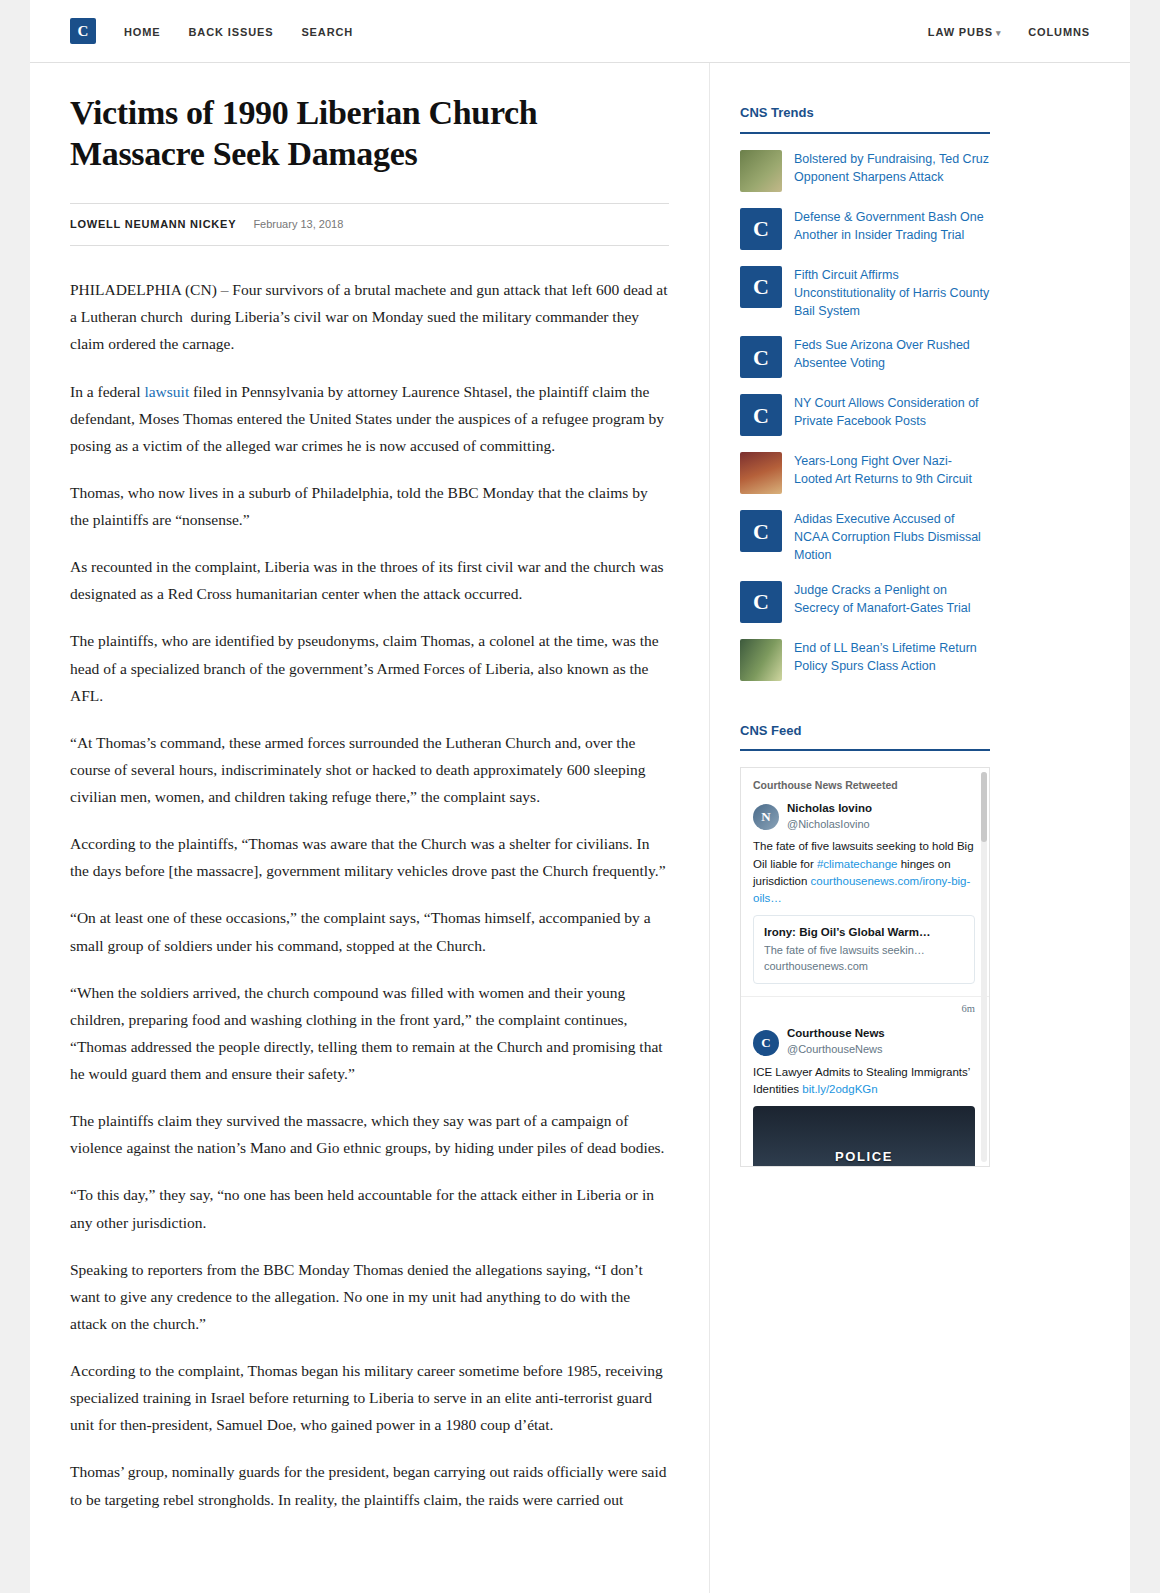C
Home Back Issues Search
Law Pubs Columns
Victims of 1990 Liberian Church Massacre Seek Damages
Lowell Neumann Nickey February 13, 2018
PHILADELPHIA (CN) – Four survivors of a brutal machete and gun attack that left 600 dead at a Lutheran church during Liberia’s civil war on Monday sued the military commander they claim ordered the carnage.
In a federal lawsuit filed in Pennsylvania by attorney Laurence Shtasel, the plaintiff claim the defendant, Moses Thomas entered the United States under the auspices of a refugee program by posing as a victim of the alleged war crimes he is now accused of committing.
Thomas, who now lives in a suburb of Philadelphia, told the BBC Monday that the claims by the plaintiffs are “nonsense.”
As recounted in the complaint, Liberia was in the throes of its first civil war and the church was designated as a Red Cross humanitarian center when the attack occurred.
The plaintiffs, who are identified by pseudonyms, claim Thomas, a colonel at the time, was the head of a specialized branch of the government’s Armed Forces of Liberia, also known as the AFL.
“At Thomas’s command, these armed forces surrounded the Lutheran Church and, over the course of several hours, indiscriminately shot or hacked to death approximately 600 sleeping civilian men, women, and children taking refuge there,” the complaint says.
According to the plaintiffs, “Thomas was aware that the Church was a shelter for civilians. In the days before [the massacre], government military vehicles drove past the Church frequently.”
“On at least one of these occasions,” the complaint says, “Thomas himself, accompanied by a small group of soldiers under his command, stopped at the Church.
“When the soldiers arrived, the church compound was filled with women and their young children, preparing food and washing clothing in the front yard,” the complaint continues, “Thomas addressed the people directly, telling them to remain at the Church and promising that he would guard them and ensure their safety.”
The plaintiffs claim they survived the massacre, which they say was part of a campaign of violence against the nation’s Mano and Gio ethnic groups, by hiding under piles of dead bodies.
“To this day,” they say, “no one has been held accountable for the attack either in Liberia or in any other jurisdiction.
Speaking to reporters from the BBC Monday Thomas denied the allegations saying, “I don’t want to give any credence to the allegation. No one in my unit had anything to do with the attack on the church.”
According to the complaint, Thomas began his military career sometime before 1985, receiving specialized training in Israel before returning to Liberia to serve in an elite anti-terrorist guard unit for then-president, Samuel Doe, who gained power in a 1980 coup d’état.
Thomas’ group, nominally guards for the president, began carrying out raids officially were said to be targeting rebel strongholds. In reality, the plaintiffs claim, the raids were carried out
CNS Trends
Bolstered by Fundraising, Ted Cruz Opponent Sharpens Attack
C
Defense & Government Bash One Another in Insider Trading Trial
C
Fifth Circuit Affirms Unconstitutionality of Harris County Bail System
C
Feds Sue Arizona Over Rushed Absentee Voting
C
NY Court Allows Consideration of Private Facebook Posts
Years-Long Fight Over Nazi-Looted Art Returns to 9th Circuit
C
Adidas Executive Accused of NCAA Corruption Flubs Dismissal Motion
C
Judge Cracks a Penlight on Secrecy of Manafort-Gates Trial
End of LL Bean’s Lifetime Return Policy Spurs Class Action
CNS Feed
Courthouse News Retweeted
N
Nicholas Iovino
@NicholasIovino
The fate of five lawsuits seeking to hold Big Oil liable for #climatechange hinges on jurisdiction courthousenews.com/irony-big-oils…
Irony: Big Oil’s Global Warm…
The fate of five lawsuits seekin…
courthousenews.com
6m
C
Courthouse News
@CourthouseNews
ICE Lawyer Admits to Stealing Immigrants’ Identities bit.ly/2odgKGn